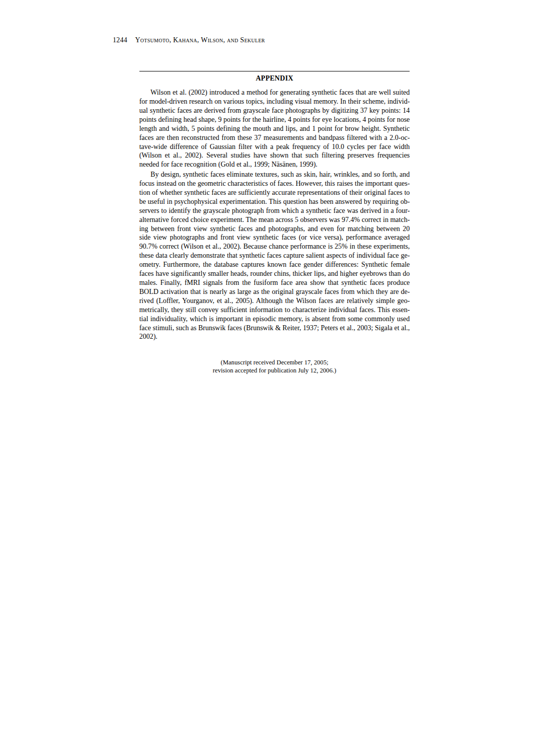1244 Yotsumoto, Kahana, Wilson, and Sekuler
APPENDIX
Wilson et al. (2002) introduced a method for generating synthetic faces that are well suited for model-driven research on various topics, including visual memory. In their scheme, individual synthetic faces are derived from grayscale face photographs by digitizing 37 key points: 14 points defining head shape, 9 points for the hairline, 4 points for eye locations, 4 points for nose length and width, 5 points defining the mouth and lips, and 1 point for brow height. Synthetic faces are then reconstructed from these 37 measurements and bandpass filtered with a 2.0-octave-wide difference of Gaussian filter with a peak frequency of 10.0 cycles per face width (Wilson et al., 2002). Several studies have shown that such filtering preserves frequencies needed for face recognition (Gold et al., 1999; Näsänen, 1999).
By design, synthetic faces eliminate textures, such as skin, hair, wrinkles, and so forth, and focus instead on the geometric characteristics of faces. However, this raises the important question of whether synthetic faces are sufficiently accurate representations of their original faces to be useful in psychophysical experimentation. This question has been answered by requiring observers to identify the grayscale photograph from which a synthetic face was derived in a four-alternative forced choice experiment. The mean across 5 observers was 97.4% correct in matching between front view synthetic faces and photographs, and even for matching between 20 side view photographs and front view synthetic faces (or vice versa), performance averaged 90.7% correct (Wilson et al., 2002). Because chance performance is 25% in these experiments, these data clearly demonstrate that synthetic faces capture salient aspects of individual face geometry. Furthermore, the database captures known face gender differences: Synthetic female faces have significantly smaller heads, rounder chins, thicker lips, and higher eyebrows than do males. Finally, fMRI signals from the fusiform face area show that synthetic faces produce BOLD activation that is nearly as large as the original grayscale faces from which they are derived (Loffler, Yourganov, et al., 2005). Although the Wilson faces are relatively simple geometrically, they still convey sufficient information to characterize individual faces. This essential individuality, which is important in episodic memory, is absent from some commonly used face stimuli, such as Brunswik faces (Brunswik & Reiter, 1937; Peters et al., 2003; Sigala et al., 2002).
(Manuscript received December 17, 2005;
revision accepted for publication July 12, 2006.)